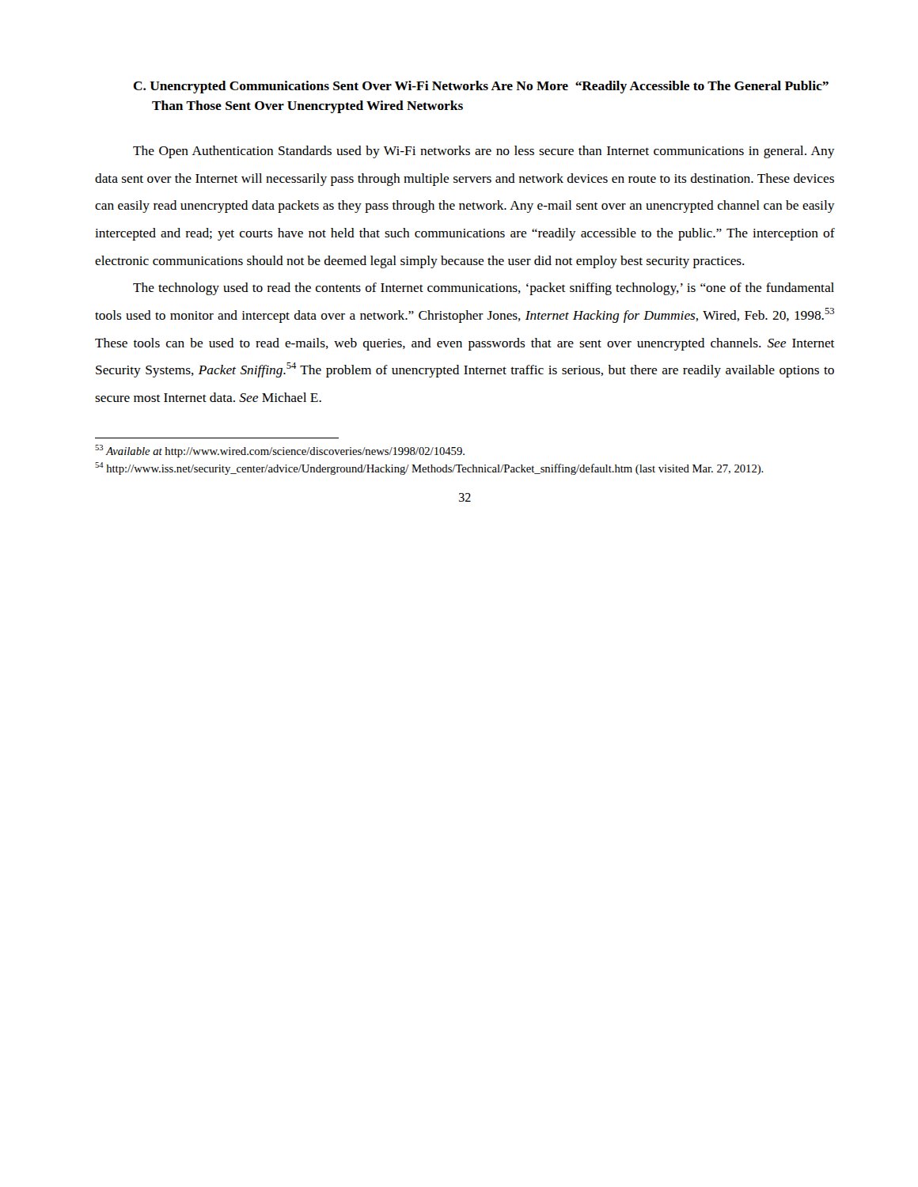C. Unencrypted Communications Sent Over Wi-Fi Networks Are No More “Readily Accessible to The General Public” Than Those Sent Over Unencrypted Wired Networks
The Open Authentication Standards used by Wi-Fi networks are no less secure than Internet communications in general. Any data sent over the Internet will necessarily pass through multiple servers and network devices en route to its destination. These devices can easily read unencrypted data packets as they pass through the network. Any e-mail sent over an unencrypted channel can be easily intercepted and read; yet courts have not held that such communications are “readily accessible to the public.” The interception of electronic communications should not be deemed legal simply because the user did not employ best security practices.
The technology used to read the contents of Internet communications, ‘packet sniffing technology,’ is “one of the fundamental tools used to monitor and intercept data over a network.” Christopher Jones, Internet Hacking for Dummies, Wired, Feb. 20, 1998.53 These tools can be used to read e-mails, web queries, and even passwords that are sent over unencrypted channels. See Internet Security Systems, Packet Sniffing.54 The problem of unencrypted Internet traffic is serious, but there are readily available options to secure most Internet data. See Michael E.
53 Available at http://www.wired.com/science/discoveries/news/1998/02/10459.
54 http://www.iss.net/security_center/advice/Underground/Hacking/ Methods/Technical/Packet_sniffing/default.htm (last visited Mar. 27, 2012).
32